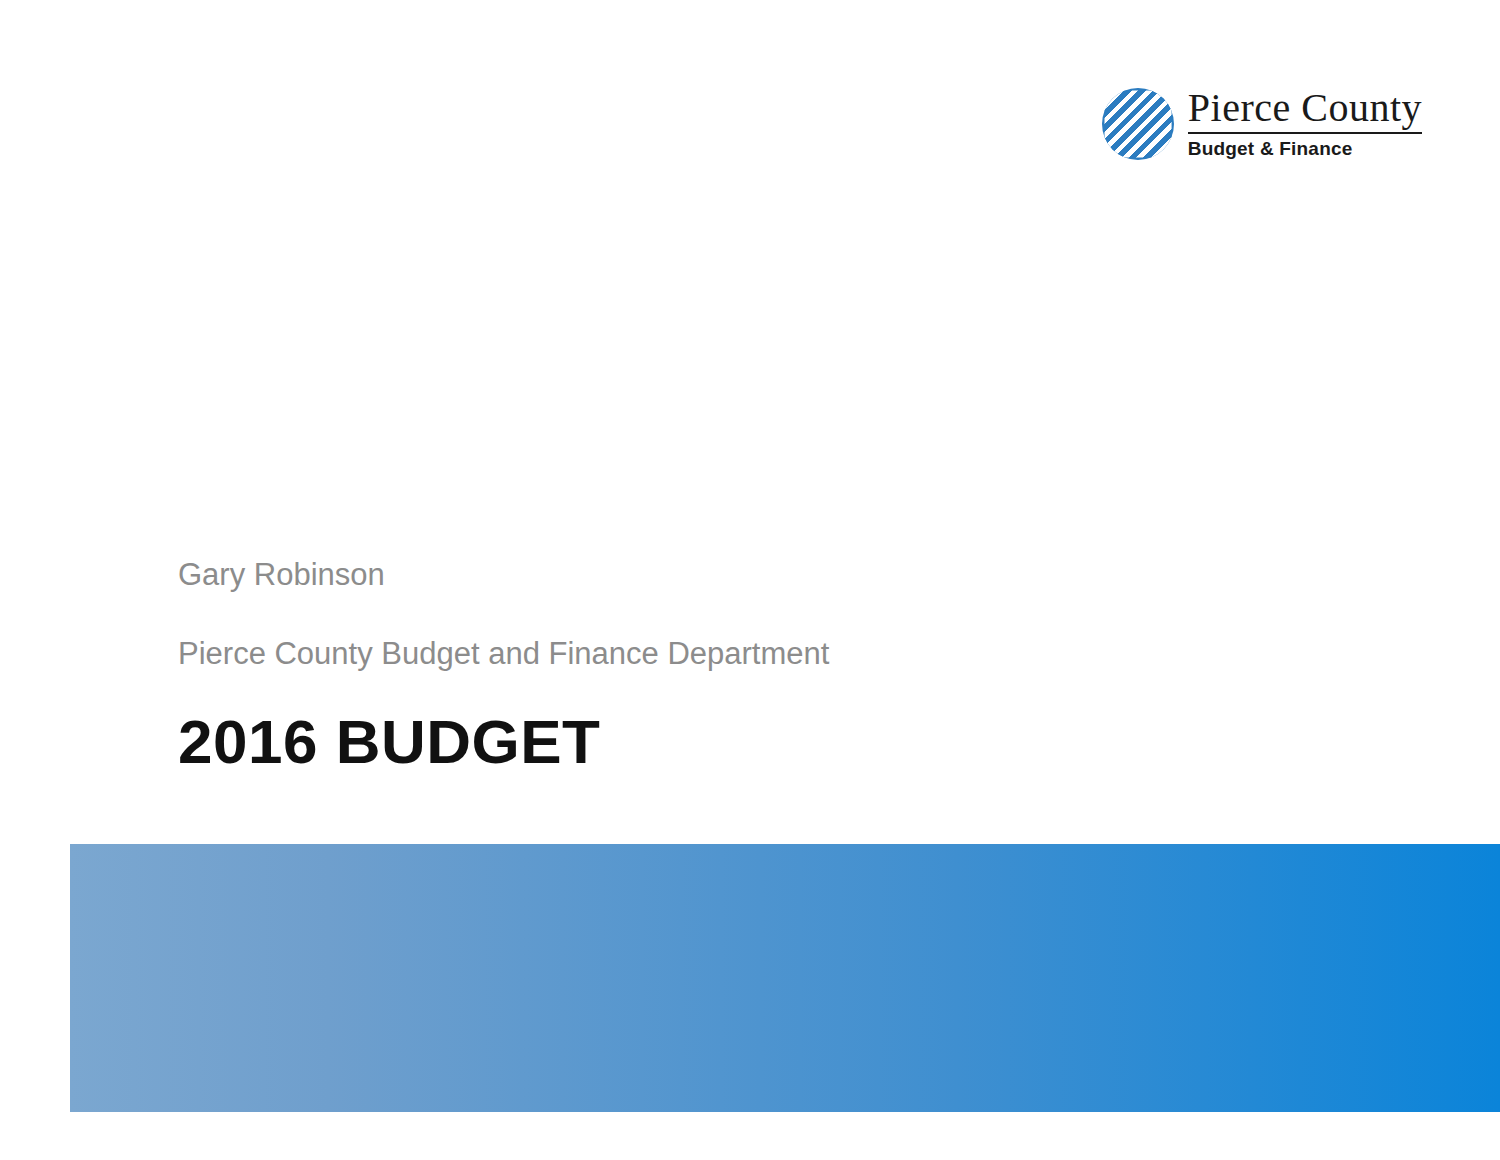Pierce County Budget & Finance
Gary Robinson
Pierce County Budget and Finance Department
2016 BUDGET